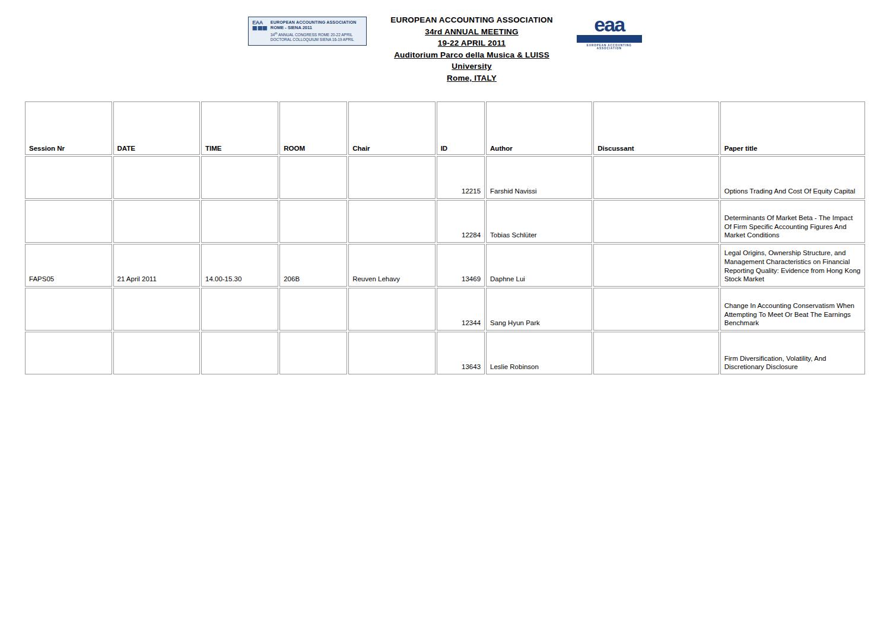EAA
▦▦▦
EUROPEAN ACCOUNTING ASSOCIATION
ROME - SIENA 2011
34th ANNUAL CONGRESS ROME 20-22 APRIL
DOCTORAL COLLOQUIUM SIENA 16-19 APRIL
EUROPEAN ACCOUNTING ASSOCIATION
34rd ANNUAL MEETING
19-22 APRIL 2011
Auditorium Parco della Musica & LUISS
University
Rome, ITALY
eaa
EUROPEAN ACCOUNTING ASSOCIATION
| Session Nr | DATE | TIME | ROOM | Chair | ID | Author | Discussant | Paper title |
| --- | --- | --- | --- | --- | --- | --- | --- | --- |
| | | | | | 12215 | Farshid Navissi | | Options Trading And Cost Of Equity Capital |
| | | | | | 12284 | Tobias Schlüter | | Determinants Of Market Beta - The Impact Of Firm Specific Accounting Figures And Market Conditions |
| FAPS05 | 21 April 2011 | 14.00-15.30 | 206B | Reuven Lehavy | 13469 | Daphne Lui | | Legal Origins, Ownership Structure, and Management Characteristics on Financial Reporting Quality: Evidence from Hong Kong Stock Market |
| | | | | | 12344 | Sang Hyun Park | | Change In Accounting Conservatism When Attempting To Meet Or Beat The Earnings Benchmark |
| | | | | | 13643 | Leslie Robinson | | Firm Diversification, Volatility, And Discretionary Disclosure |